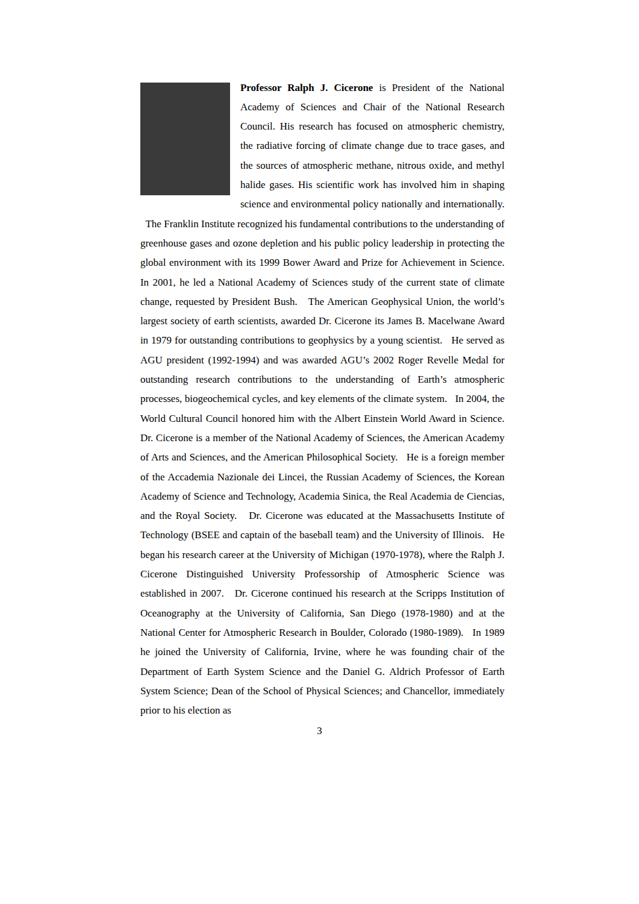Professor Ralph J. Cicerone is President of the National Academy of Sciences and Chair of the National Research Council. His research has focused on atmospheric chemistry, the radiative forcing of climate change due to trace gases, and the sources of atmospheric methane, nitrous oxide, and methyl halide gases. His scientific work has involved him in shaping science and environmental policy nationally and internationally. The Franklin Institute recognized his fundamental contributions to the understanding of greenhouse gases and ozone depletion and his public policy leadership in protecting the global environment with its 1999 Bower Award and Prize for Achievement in Science. In 2001, he led a National Academy of Sciences study of the current state of climate change, requested by President Bush. The American Geophysical Union, the world’s largest society of earth scientists, awarded Dr. Cicerone its James B. Macelwane Award in 1979 for outstanding contributions to geophysics by a young scientist. He served as AGU president (1992-1994) and was awarded AGU’s 2002 Roger Revelle Medal for outstanding research contributions to the understanding of Earth’s atmospheric processes, biogeochemical cycles, and key elements of the climate system. In 2004, the World Cultural Council honored him with the Albert Einstein World Award in Science. Dr. Cicerone is a member of the National Academy of Sciences, the American Academy of Arts and Sciences, and the American Philosophical Society. He is a foreign member of the Accademia Nazionale dei Lincei, the Russian Academy of Sciences, the Korean Academy of Science and Technology, Academia Sinica, the Real Academia de Ciencias, and the Royal Society. Dr. Cicerone was educated at the Massachusetts Institute of Technology (BSEE and captain of the baseball team) and the University of Illinois. He began his research career at the University of Michigan (1970-1978), where the Ralph J. Cicerone Distinguished University Professorship of Atmospheric Science was established in 2007. Dr. Cicerone continued his research at the Scripps Institution of Oceanography at the University of California, San Diego (1978-1980) and at the National Center for Atmospheric Research in Boulder, Colorado (1980-1989). In 1989 he joined the University of California, Irvine, where he was founding chair of the Department of Earth System Science and the Daniel G. Aldrich Professor of Earth System Science; Dean of the School of Physical Sciences; and Chancellor, immediately prior to his election as
3